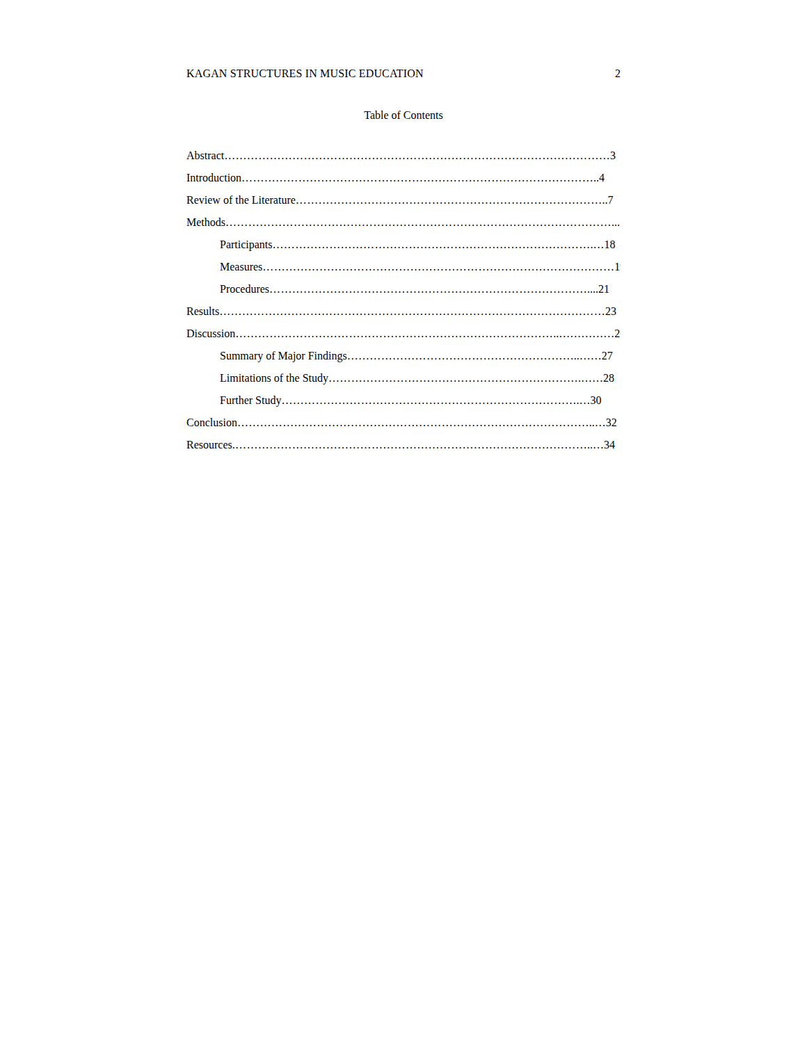KAGAN STRUCTURES IN MUSIC EDUCATION
2
Table of Contents
Abstract…………………………………………………………………………………………3
Introduction…………………………………………………………………………………..4
Review of the Literature………………………………………………………………………..7
Methods…………………………………………………………………………………………...18
Participants………………………………………………………………………….…18
Measures…………………………………………………………………………………19
Procedures…………………………………………………………………………....21
Results…………………………………………………………………………………………23
Discussion…………………………………………………………………………..……………26
Summary of Major Findings……………………………………………………..……27
Limitations of the Study………………………………………………………….……28
Further Study…………………………………………………………………….…30
Conclusion…………………………………………………………………………………..…32
Resources.…………………………………………………………………………………..…34